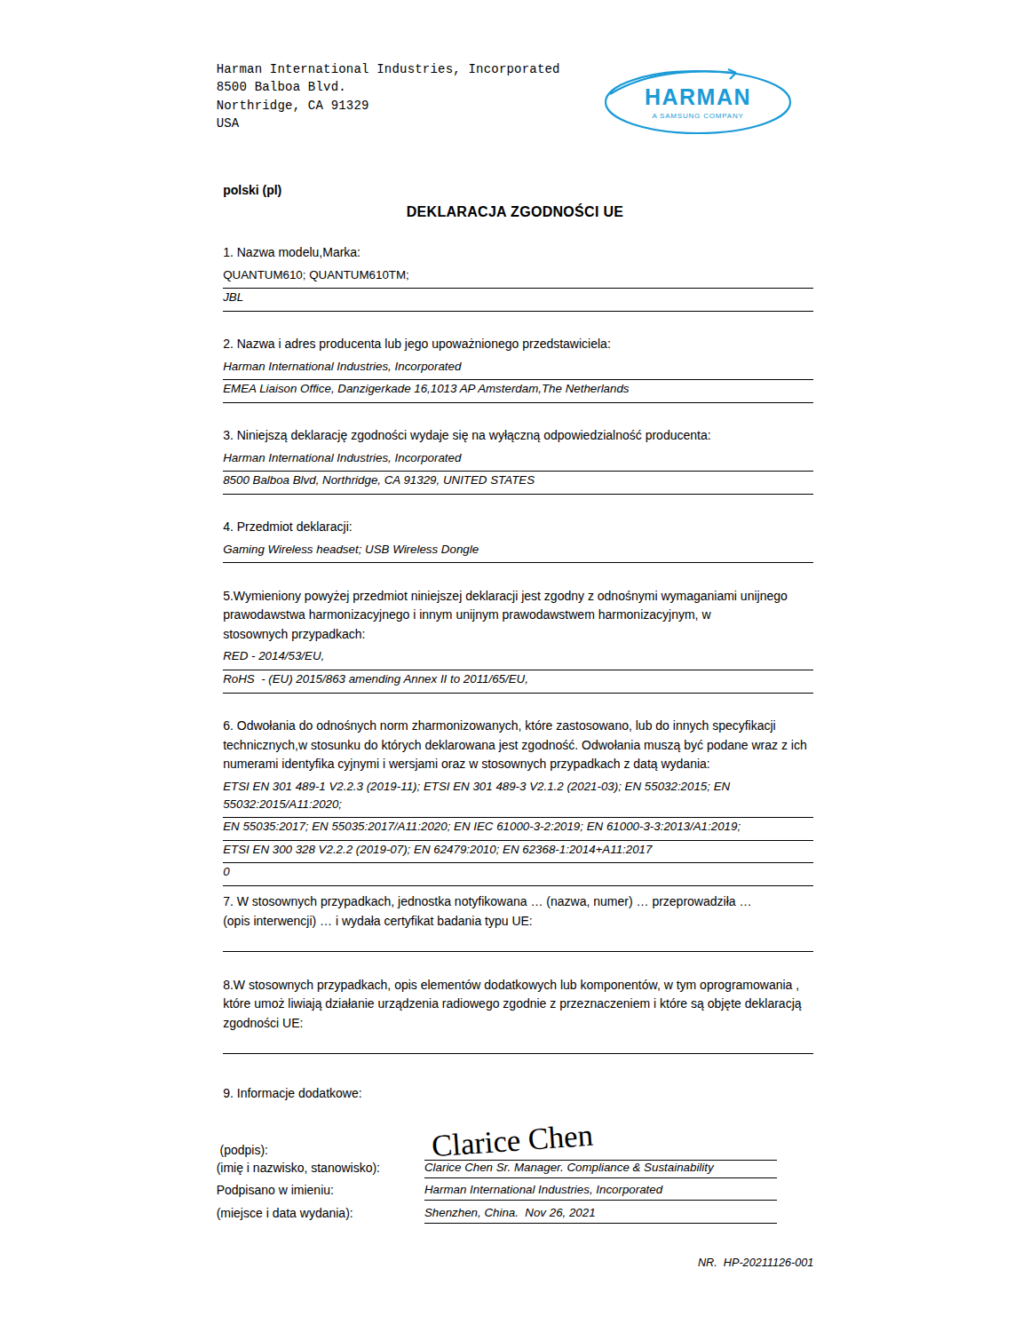Harman International Industries, Incorporated
8500 Balboa Blvd.
Northridge, CA 91329
USA
HARMAN A SAMSUNG COMPANY
polski (pl)
DEKLARACJA ZGODNOŚCI UE
1. Nazwa modelu,Marka:
QUANTUM610; QUANTUM610TM;
JBL
2. Nazwa i adres producenta lub jego upoważnionego przedstawiciela:
Harman International Industries, Incorporated
EMEA Liaison Office, Danzigerkade 16,1013 AP Amsterdam,The Netherlands
3. Niniejszą deklarację zgodności wydaje się na wyłączną odpowiedzialność producenta:
Harman International Industries, Incorporated
8500 Balboa Blvd, Northridge, CA 91329, UNITED STATES
4. Przedmiot deklaracji:
Gaming Wireless headset; USB Wireless Dongle
5.Wymieniony powyżej przedmiot niniejszej deklaracji jest zgodny z odnośnymi wymaganiami unijnego prawodawstwa harmonizacyjnego i innym unijnym prawodawstwem harmonizacyjnym, w stosownych przypadkach:
RED - 2014/53/EU,
RoHS - (EU) 2015/863 amending Annex II to 2011/65/EU,
6. Odwołania do odnośnych norm zharmonizowanych, które zastosowano, lub do innych specyfikacji technicznych,w stosunku do których deklarowana jest zgodność. Odwołania muszą być podane wraz z ich numerami identyfika cyjnymi i wersjami oraz w stosownych przypadkach z datą wydania:
ETSI EN 301 489-1 V2.2.3 (2019-11); ETSI EN 301 489-3 V2.1.2 (2021-03); EN 55032:2015; EN 55032:2015/A11:2020;
EN 55035:2017; EN 55035:2017/A11:2020; EN IEC 61000-3-2:2019; EN 61000-3-3:2013/A1:2019;
ETSI EN 300 328 V2.2.2 (2019-07); EN 62479:2010; EN 62368-1:2014+A11:2017
0
7. W stosownych przypadkach, jednostka notyfikowana … (nazwa, numer) … przeprowadziła … (opis interwencji) … i wydała certyfikat badania typu UE:
8.W stosownych przypadkach, opis elementów dodatkowych lub komponentów, w tym oprogramowania , które umoż liwiają działanie urządzenia radiowego zgodnie z przeznaczeniem i które są objęte deklaracją zgodności UE:
9. Informacje dodatkowe:
(podpis):
Clarice Chen
(imię i nazwisko, stanowisko):
Clarice Chen Sr. Manager. Compliance & Sustainability
Podpisano w imieniu:
Harman International Industries, Incorporated
(miejsce i data wydania):
Shenzhen, China. Nov 26, 2021
NR. HP-20211126-001